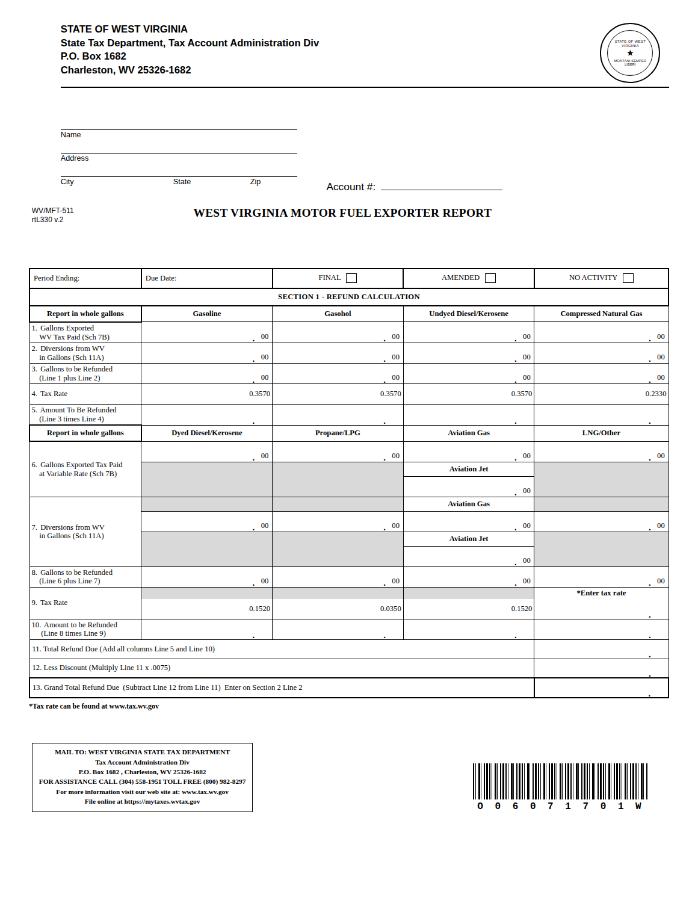STATE OF WEST VIRGINIA
State Tax Department, Tax Account Administration Div
P.O. Box 1682
Charleston, WV 25326-1682
STATE OF WEST VIRGINIA
★
MONTANI SEMPER LIBERI
Account #:
Name
Address
City State Zip
WV/MFT-511
rtL330 v.2
WEST VIRGINIA MOTOR FUEL EXPORTER REPORT
| Period Ending: | Due Date: | FINAL | AMENDED | NO ACTIVITY |
| SECTION 1 - REFUND CALCULATION |
| Report in whole gallons | Gasoline | Gasohol | Undyed Diesel/Kerosene | Compressed Natural Gas |
| 1. Gallons Exported WV Tax Paid (Sch 7B) | . 00 | . 00 | . 00 | . 00 |
| 2. Diversions from WV in Gallons (Sch 11A) | . 00 | . 00 | . 00 | . 00 |
| 3. Gallons to be Refunded (Line 1 plus Line 2) | . 00 | . 00 | . 00 | . 00 |
| 4. Tax Rate | 0.3570 | 0.3570 | 0.3570 | 0.2330 |
| 5. Amount To Be Refunded (Line 3 times Line 4) | . | . | . | . |
| Report in whole gallons | Dyed Diesel/Kerosene | Propane/LPG | Aviation Gas | LNG/Other |
| 6. Gallons Exported Tax Paid at Variable Rate (Sch 7B) | . 00 | . 00 | . 00 | . 00 |
| | | Aviation Jet | |
| . 00 |
| 7. Diversions from WV in Gallons (Sch 11A) | | | Aviation Gas | |
| . 00 | . 00 | . 00 | . 00 |
| | | Aviation Jet | |
| . 00 |
| 8. Gallons to be Refunded (Line 6 plus Line 7) | . 00 | . 00 | . 00 | . 00 |
| 9. Tax Rate | | | | *Enter tax rate |
| 0.1520 | 0.0350 | 0.1520 | . |
| 10. Amount to be Refunded (Line 8 times Line 9) | . | . | . | . |
| 11. Total Refund Due (Add all columns Line 5 and Line 10) | . |
| 12. Less Discount (Multiply Line 11 x .0075) | . |
| 13. Grand Total Refund Due (Subtract Line 12 from Line 11) Enter on Section 2 Line 2 | . |
*Tax rate can be found at www.tax.wv.gov
MAIL TO: WEST VIRGINIA STATE TAX DEPARTMENT
Tax Account Administration Div
P.O. Box 1682 , Charleston, WV 25326-1682
FOR ASSISTANCE CALL (304) 558-1951 TOLL FREE (800) 982-8297
For more information visit our web site at: www.tax.wv.gov
File online at https://mytaxes.wvtax.gov
O 0 6 0 7 1 7 0 1 W